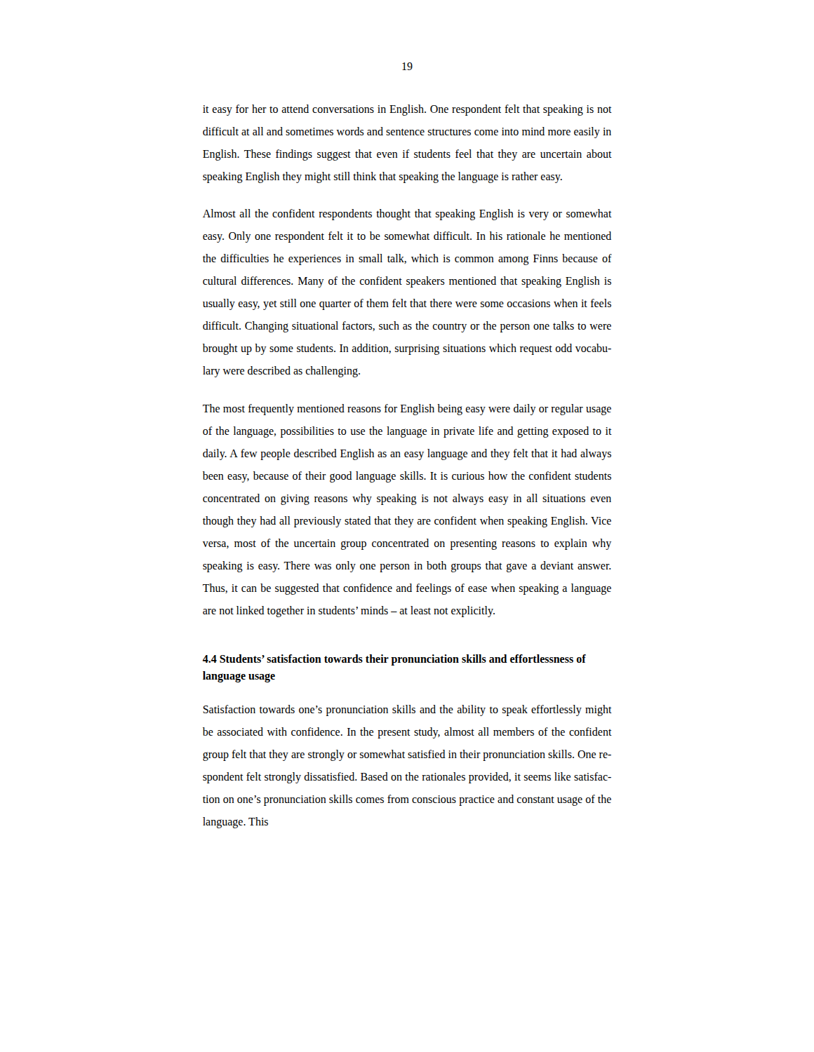19
it easy for her to attend conversations in English. One respondent felt that speaking is not difficult at all and sometimes words and sentence structures come into mind more easily in English. These findings suggest that even if students feel that they are uncertain about speaking English they might still think that speaking the language is rather easy.
Almost all the confident respondents thought that speaking English is very or somewhat easy. Only one respondent felt it to be somewhat difficult. In his rationale he mentioned the difficulties he experiences in small talk, which is common among Finns because of cultural differences. Many of the confident speakers mentioned that speaking English is usually easy, yet still one quarter of them felt that there were some occasions when it feels difficult. Changing situational factors, such as the country or the person one talks to were brought up by some students. In addition, surprising situations which request odd vocabulary were described as challenging.
The most frequently mentioned reasons for English being easy were daily or regular usage of the language, possibilities to use the language in private life and getting exposed to it daily. A few people described English as an easy language and they felt that it had always been easy, because of their good language skills. It is curious how the confident students concentrated on giving reasons why speaking is not always easy in all situations even though they had all previously stated that they are confident when speaking English. Vice versa, most of the uncertain group concentrated on presenting reasons to explain why speaking is easy. There was only one person in both groups that gave a deviant answer. Thus, it can be suggested that confidence and feelings of ease when speaking a language are not linked together in students’ minds – at least not explicitly.
4.4 Students’ satisfaction towards their pronunciation skills and effortlessness of language usage
Satisfaction towards one’s pronunciation skills and the ability to speak effortlessly might be associated with confidence. In the present study, almost all members of the confident group felt that they are strongly or somewhat satisfied in their pronunciation skills. One respondent felt strongly dissatisfied. Based on the rationales provided, it seems like satisfaction on one’s pronunciation skills comes from conscious practice and constant usage of the language. This